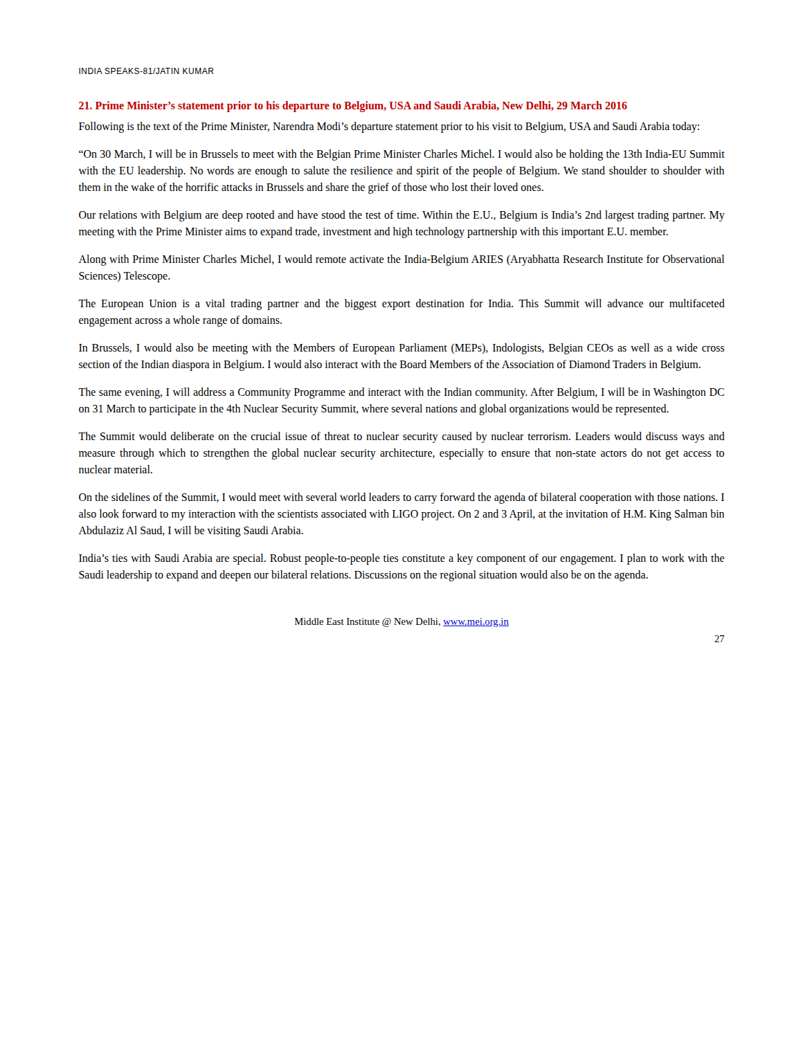INDIA SPEAKS-81/JATIN KUMAR
21. Prime Minister’s statement prior to his departure to Belgium, USA and Saudi Arabia, New Delhi, 29 March 2016
Following is the text of the Prime Minister, Narendra Modi’s departure statement prior to his visit to Belgium, USA and Saudi Arabia today:
“On 30 March, I will be in Brussels to meet with the Belgian Prime Minister Charles Michel. I would also be holding the 13th India-EU Summit with the EU leadership. No words are enough to salute the resilience and spirit of the people of Belgium. We stand shoulder to shoulder with them in the wake of the horrific attacks in Brussels and share the grief of those who lost their loved ones.
Our relations with Belgium are deep rooted and have stood the test of time. Within the E.U., Belgium is India’s 2nd largest trading partner. My meeting with the Prime Minister aims to expand trade, investment and high technology partnership with this important E.U. member.
Along with Prime Minister Charles Michel, I would remote activate the India-Belgium ARIES (Aryabhatta Research Institute for Observational Sciences) Telescope.
The European Union is a vital trading partner and the biggest export destination for India. This Summit will advance our multifaceted engagement across a whole range of domains.
In Brussels, I would also be meeting with the Members of European Parliament (MEPs), Indologists, Belgian CEOs as well as a wide cross section of the Indian diaspora in Belgium. I would also interact with the Board Members of the Association of Diamond Traders in Belgium.
The same evening, I will address a Community Programme and interact with the Indian community. After Belgium, I will be in Washington DC on 31 March to participate in the 4th Nuclear Security Summit, where several nations and global organizations would be represented.
The Summit would deliberate on the crucial issue of threat to nuclear security caused by nuclear terrorism. Leaders would discuss ways and measure through which to strengthen the global nuclear security architecture, especially to ensure that non-state actors do not get access to nuclear material.
On the sidelines of the Summit, I would meet with several world leaders to carry forward the agenda of bilateral cooperation with those nations. I also look forward to my interaction with the scientists associated with LIGO project. On 2 and 3 April, at the invitation of H.M. King Salman bin Abdulaziz Al Saud, I will be visiting Saudi Arabia.
India’s ties with Saudi Arabia are special. Robust people-to-people ties constitute a key component of our engagement. I plan to work with the Saudi leadership to expand and deepen our bilateral relations. Discussions on the regional situation would also be on the agenda.
Middle East Institute @ New Delhi, www.mei.org.in
27